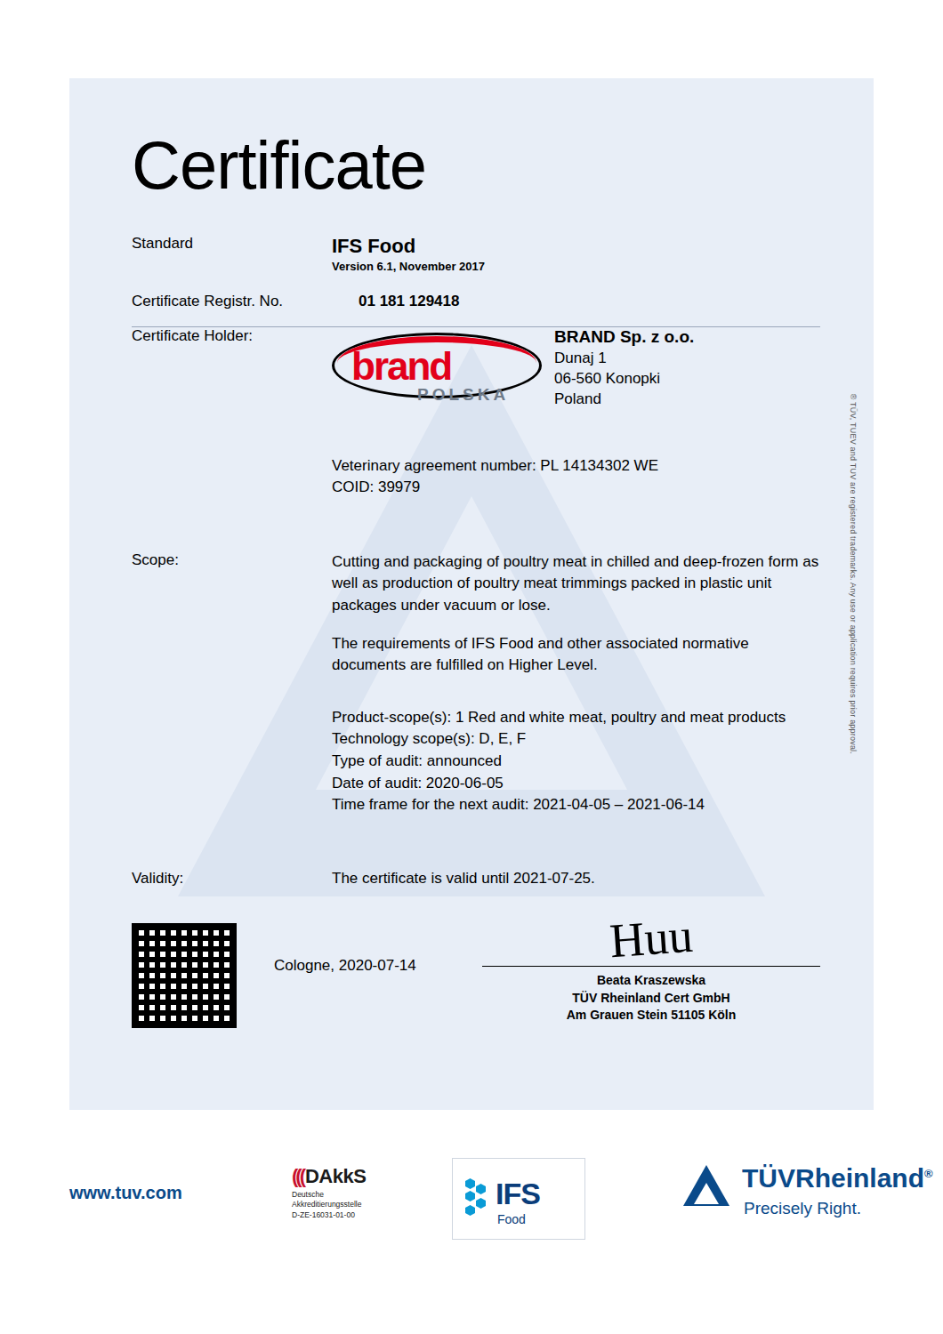Certificate
| Standard | IFS Food Version 6.1, November 2017 |
| Certificate Registr. No. | 01 181 129418 |
| Certificate Holder: | brand POLSKA | BRAND Sp. z o.o. Dunaj 1 06-560 Konopki Poland |
| | Veterinary agreement number: PL 14134302 WE COID: 39979 |
| Scope: | Cutting and packaging of poultry meat in chilled and deep-frozen form as well as production of poultry meat trimmings packed in plastic unit packages under vacuum or lose. The requirements of IFS Food and other associated normative documents are fulfilled on Higher Level. |
| | Product-scope(s): 1 Red and white meat, poultry and meat products Technology scope(s): D, E, F Type of audit: announced Date of audit: 2020-06-05 Time frame for the next audit: 2021-04-05 – 2021-06-14 |
| Validity: | The certificate is valid until 2021-07-25. |
Cologne, 2020-07-14
Huu
Beata Kraszewska
TÜV Rheinland Cert GmbH
Am Grauen Stein 51105 Köln
® TÜV, TUEV and TUV are registered trademarks. Any use or application requires prior approval.
www.tuv.com
(((DAkkS
Deutsche
Akkreditierungsstelle
D-ZE-16031-01-00
IFS
Food
TÜVRheinland®
Precisely Right.